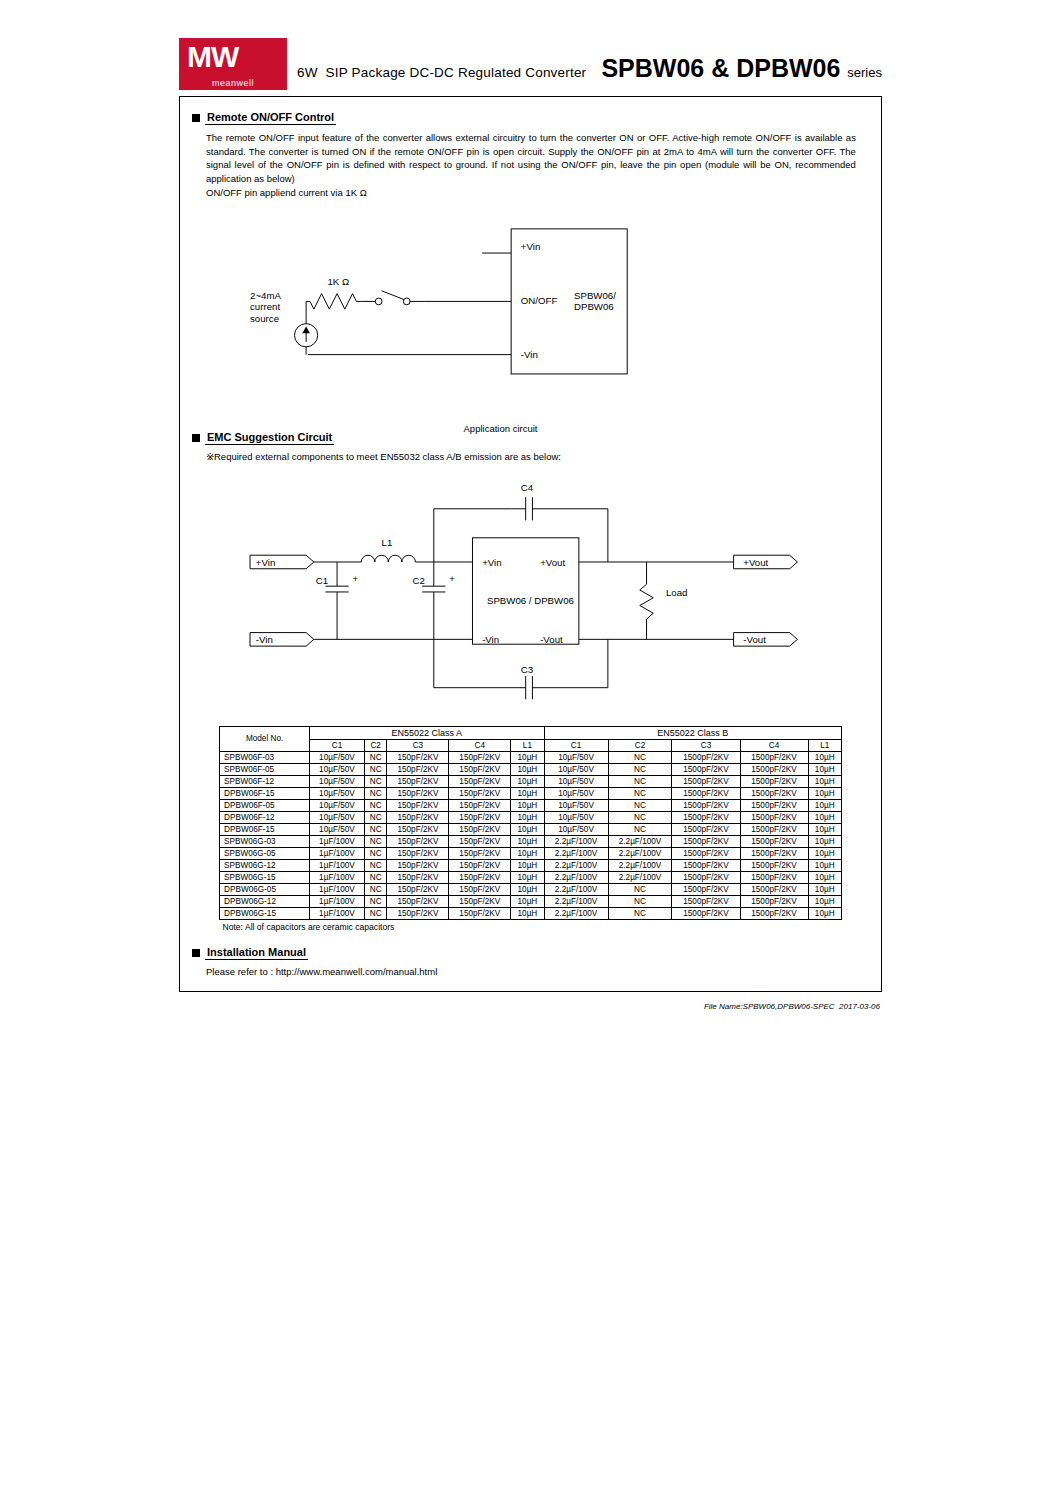MW
meanwell
6W SIP Package DC-DC Regulated Converter
SPBW06 & DPBW06 series
Remote ON/OFF Control
The remote ON/OFF input feature of the converter allows external circuitry to turn the converter ON or OFF. Active-high remote ON/OFF is available as standard. The converter is turned ON if the remote ON/OFF pin is open circuit. Supply the ON/OFF pin at 2mA to 4mA will turn the converter OFF. The signal level of the ON/OFF pin is defined with respect to ground. If not using the ON/OFF pin, leave the pin open (module will be ON, recommended application as below)
ON/OFF pin appliend current via 1K Ω
+Vin ON/OFF -Vin SPBW06/ DPBW06 1K Ω 2~4mA current source
Application circuit
EMC Suggestion Circuit
※Required external components to meet EN55032 class A/B emission are as below:
+Vin -Vin +Vout -Vout +Vin -Vin +Vout -Vout SPBW06 / DPBW06 Load C1 C2 C4 C3 L1 + +
| Model No. | EN55022 Class A | EN55022 Class B |
| --- | --- | --- |
| C1 | C2 | C3 | C4 | L1 | C1 | C2 | C3 | C4 | L1 |
| SPBW06F-03 | 10µF/50V | NC | 150pF/2KV | 150pF/2KV | 10µH | 10µF/50V | NC | 1500pF/2KV | 1500pF/2KV | 10µH |
| SPBW06F-05 | 10µF/50V | NC | 150pF/2KV | 150pF/2KV | 10µH | 10µF/50V | NC | 1500pF/2KV | 1500pF/2KV | 10µH |
| SPBW06F-12 | 10µF/50V | NC | 150pF/2KV | 150pF/2KV | 10µH | 10µF/50V | NC | 1500pF/2KV | 1500pF/2KV | 10µH |
| DPBW06F-15 | 10µF/50V | NC | 150pF/2KV | 150pF/2KV | 10µH | 10µF/50V | NC | 1500pF/2KV | 1500pF/2KV | 10µH |
| DPBW06F-05 | 10µF/50V | NC | 150pF/2KV | 150pF/2KV | 10µH | 10µF/50V | NC | 1500pF/2KV | 1500pF/2KV | 10µH |
| DPBW06F-12 | 10µF/50V | NC | 150pF/2KV | 150pF/2KV | 10µH | 10µF/50V | NC | 1500pF/2KV | 1500pF/2KV | 10µH |
| DPBW06F-15 | 10µF/50V | NC | 150pF/2KV | 150pF/2KV | 10µH | 10µF/50V | NC | 1500pF/2KV | 1500pF/2KV | 10µH |
| SPBW06G-03 | 1µF/100V | NC | 150pF/2KV | 150pF/2KV | 10µH | 2.2µF/100V | 2.2µF/100V | 1500pF/2KV | 1500pF/2KV | 10µH |
| SPBW06G-05 | 1µF/100V | NC | 150pF/2KV | 150pF/2KV | 10µH | 2.2µF/100V | 2.2µF/100V | 1500pF/2KV | 1500pF/2KV | 10µH |
| SPBW06G-12 | 1µF/100V | NC | 150pF/2KV | 150pF/2KV | 10µH | 2.2µF/100V | 2.2µF/100V | 1500pF/2KV | 1500pF/2KV | 10µH |
| SPBW06G-15 | 1µF/100V | NC | 150pF/2KV | 150pF/2KV | 10µH | 2.2µF/100V | 2.2µF/100V | 1500pF/2KV | 1500pF/2KV | 10µH |
| DPBW06G-05 | 1µF/100V | NC | 150pF/2KV | 150pF/2KV | 10µH | 2.2µF/100V | NC | 1500pF/2KV | 1500pF/2KV | 10µH |
| DPBW06G-12 | 1µF/100V | NC | 150pF/2KV | 150pF/2KV | 10µH | 2.2µF/100V | NC | 1500pF/2KV | 1500pF/2KV | 10µH |
| DPBW06G-15 | 1µF/100V | NC | 150pF/2KV | 150pF/2KV | 10µH | 2.2µF/100V | NC | 1500pF/2KV | 1500pF/2KV | 10µH |
Note: All of capacitors are ceramic capacitors
Installation Manual
Please refer to : http://www.meanwell.com/manual.html
File Name:SPBW06,DPBW06-SPEC 2017-03-06